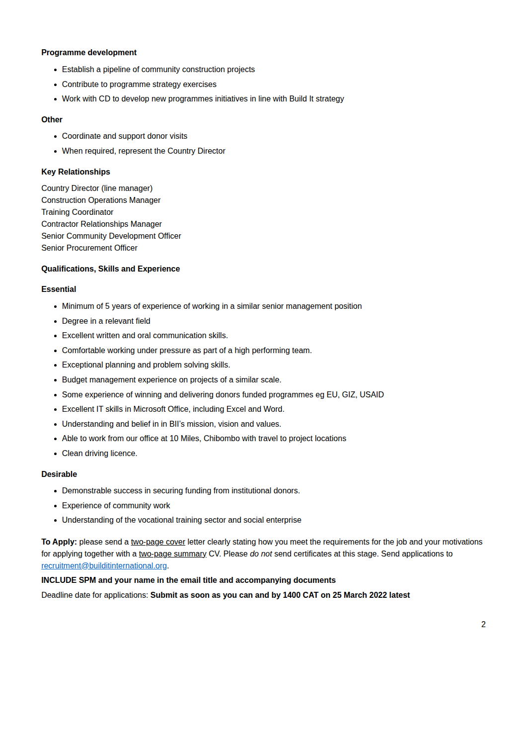Programme development
Establish a pipeline of community construction projects
Contribute to programme strategy exercises
Work with CD to develop new programmes initiatives in line with Build It strategy
Other
Coordinate and support donor visits
When required, represent the Country Director
Key Relationships
Country Director (line manager)
Construction Operations Manager
Training Coordinator
Contractor Relationships Manager
Senior Community Development Officer
Senior Procurement Officer
Qualifications, Skills and Experience
Essential
Minimum of 5 years of experience of working in a similar senior management position
Degree in a relevant field
Excellent written and oral communication skills.
Comfortable working under pressure as part of a high performing team.
Exceptional planning and problem solving skills.
Budget management experience on projects of a similar scale.
Some experience of winning and delivering donors funded programmes eg EU, GIZ, USAID
Excellent IT skills in Microsoft Office, including Excel and Word.
Understanding and belief in in BII’s mission, vision and values.
Able to work from our office at 10 Miles, Chibombo with travel to project locations
Clean driving licence.
Desirable
Demonstrable success in securing funding from institutional donors.
Experience of community work
Understanding of the vocational training sector and social enterprise
To Apply: please send a two-page cover letter clearly stating how you meet the requirements for the job and your motivations for applying together with a two-page summary CV. Please do not send certificates at this stage. Send applications to recruitment@builditinternational.org.
INCLUDE SPM and your name in the email title and accompanying documents
Deadline date for applications: Submit as soon as you can and by 1400 CAT on 25 March 2022 latest
2